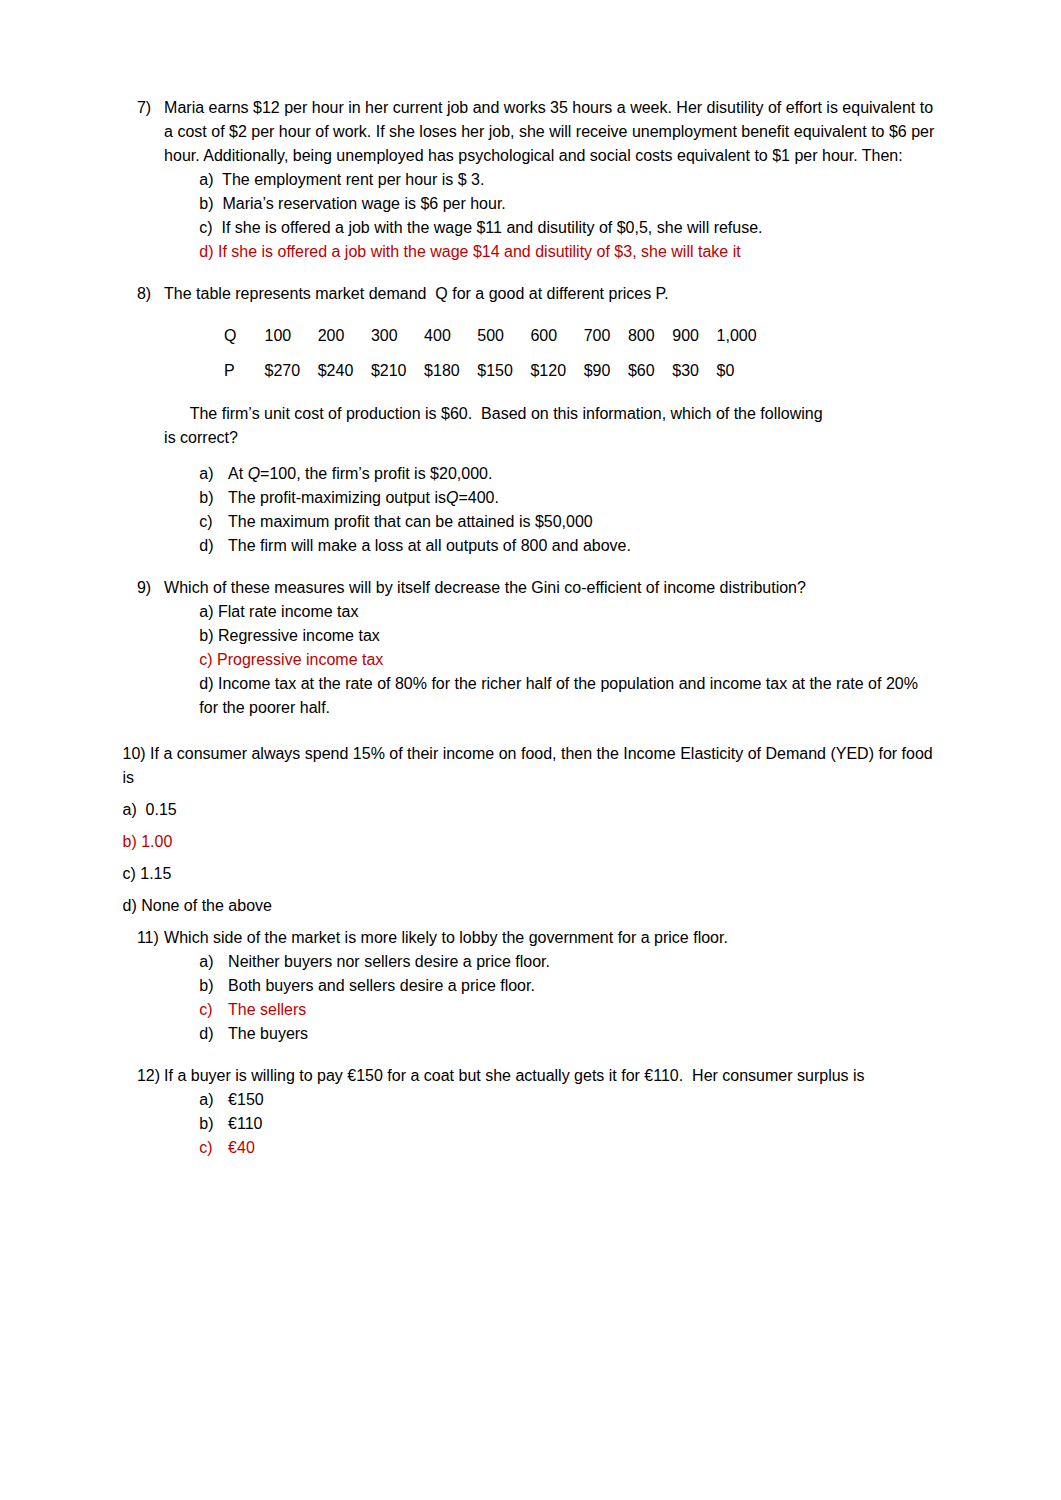Maria earns $12 per hour in her current job and works 35 hours a week. Her disutility of effort is equivalent to a cost of $2 per hour of work. If she loses her job, she will receive unemployment benefit equivalent to $6 per hour. Additionally, being unemployed has psychological and social costs equivalent to $1 per hour. Then:
a) The employment rent per hour is $ 3.
b) Maria’s reservation wage is $6 per hour.
c) If she is offered a job with the wage $11 and disutility of $0,5, she will refuse.
d) If she is offered a job with the wage $14 and disutility of $3, she will take it
The table represents market demand Q for a good at different prices P.
| Q | 100 | 200 | 300 | 400 | 500 | 600 | 700 | 800 | 900 | 1,000 |
| P | $270 | $240 | $210 | $180 | $150 | $120 | $90 | $60 | $30 | $0 |
The firm’s unit cost of production is $60. Based on this information, which of the following
is correct?
At Q=100, the firm’s profit is $20,000.
The profit-maximizing output isQ=400.
The maximum profit that can be attained is $50,000
The firm will make a loss at all outputs of 800 and above.
Which of these measures will by itself decrease the Gini co-efficient of income distribution?
a) Flat rate income tax
b) Regressive income tax
c) Progressive income tax
d) Income tax at the rate of 80% for the richer half of the population and income tax at the rate of 20% for the poorer half.
10) If a consumer always spend 15% of their income on food, then the Income Elasticity of Demand (YED) for food is
a) 0.15
b) 1.00
c) 1.15
d) None of the above
Which side of the market is more likely to lobby the government for a price floor.
Neither buyers nor sellers desire a price floor.
Both buyers and sellers desire a price floor.
The sellers
The buyers
If a buyer is willing to pay €150 for a coat but she actually gets it for €110. Her consumer surplus is
€150
€110
€40